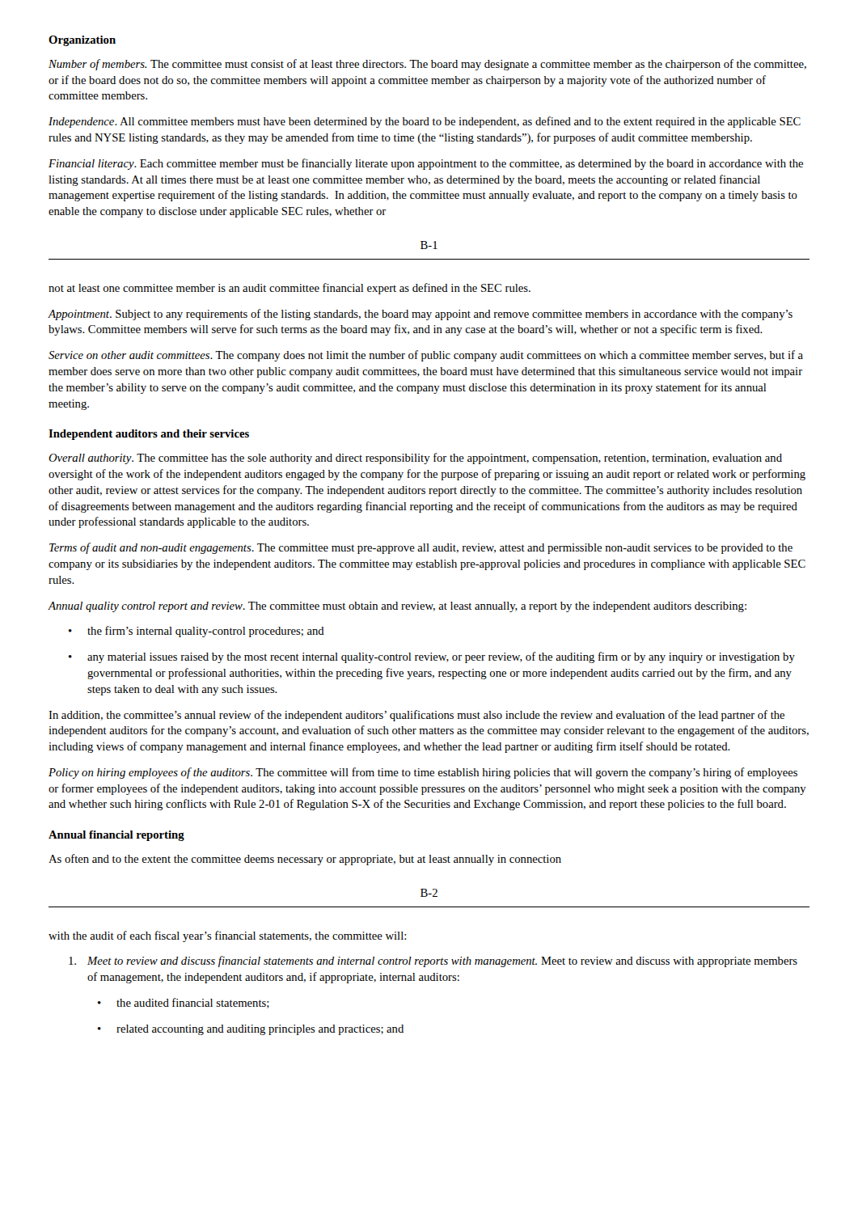Organization
Number of members. The committee must consist of at least three directors. The board may designate a committee member as the chairperson of the committee, or if the board does not do so, the committee members will appoint a committee member as chairperson by a majority vote of the authorized number of committee members.
Independence. All committee members must have been determined by the board to be independent, as defined and to the extent required in the applicable SEC rules and NYSE listing standards, as they may be amended from time to time (the “listing standards”), for purposes of audit committee membership.
Financial literacy. Each committee member must be financially literate upon appointment to the committee, as determined by the board in accordance with the listing standards. At all times there must be at least one committee member who, as determined by the board, meets the accounting or related financial management expertise requirement of the listing standards. In addition, the committee must annually evaluate, and report to the company on a timely basis to enable the company to disclose under applicable SEC rules, whether or
B-1
not at least one committee member is an audit committee financial expert as defined in the SEC rules.
Appointment. Subject to any requirements of the listing standards, the board may appoint and remove committee members in accordance with the company’s bylaws. Committee members will serve for such terms as the board may fix, and in any case at the board’s will, whether or not a specific term is fixed.
Service on other audit committees. The company does not limit the number of public company audit committees on which a committee member serves, but if a member does serve on more than two other public company audit committees, the board must have determined that this simultaneous service would not impair the member’s ability to serve on the company’s audit committee, and the company must disclose this determination in its proxy statement for its annual meeting.
Independent auditors and their services
Overall authority. The committee has the sole authority and direct responsibility for the appointment, compensation, retention, termination, evaluation and oversight of the work of the independent auditors engaged by the company for the purpose of preparing or issuing an audit report or related work or performing other audit, review or attest services for the company. The independent auditors report directly to the committee. The committee’s authority includes resolution of disagreements between management and the auditors regarding financial reporting and the receipt of communications from the auditors as may be required under professional standards applicable to the auditors.
Terms of audit and non-audit engagements. The committee must pre-approve all audit, review, attest and permissible non-audit services to be provided to the company or its subsidiaries by the independent auditors. The committee may establish pre-approval policies and procedures in compliance with applicable SEC rules.
Annual quality control report and review. The committee must obtain and review, at least annually, a report by the independent auditors describing:
the firm’s internal quality-control procedures; and
any material issues raised by the most recent internal quality-control review, or peer review, of the auditing firm or by any inquiry or investigation by governmental or professional authorities, within the preceding five years, respecting one or more independent audits carried out by the firm, and any steps taken to deal with any such issues.
In addition, the committee’s annual review of the independent auditors’ qualifications must also include the review and evaluation of the lead partner of the independent auditors for the company’s account, and evaluation of such other matters as the committee may consider relevant to the engagement of the auditors, including views of company management and internal finance employees, and whether the lead partner or auditing firm itself should be rotated.
Policy on hiring employees of the auditors. The committee will from time to time establish hiring policies that will govern the company’s hiring of employees or former employees of the independent auditors, taking into account possible pressures on the auditors’ personnel who might seek a position with the company and whether such hiring conflicts with Rule 2-01 of Regulation S-X of the Securities and Exchange Commission, and report these policies to the full board.
Annual financial reporting
As often and to the extent the committee deems necessary or appropriate, but at least annually in connection
B-2
with the audit of each fiscal year’s financial statements, the committee will:
Meet to review and discuss financial statements and internal control reports with management. Meet to review and discuss with appropriate members of management, the independent auditors and, if appropriate, internal auditors:
the audited financial statements;
related accounting and auditing principles and practices; and